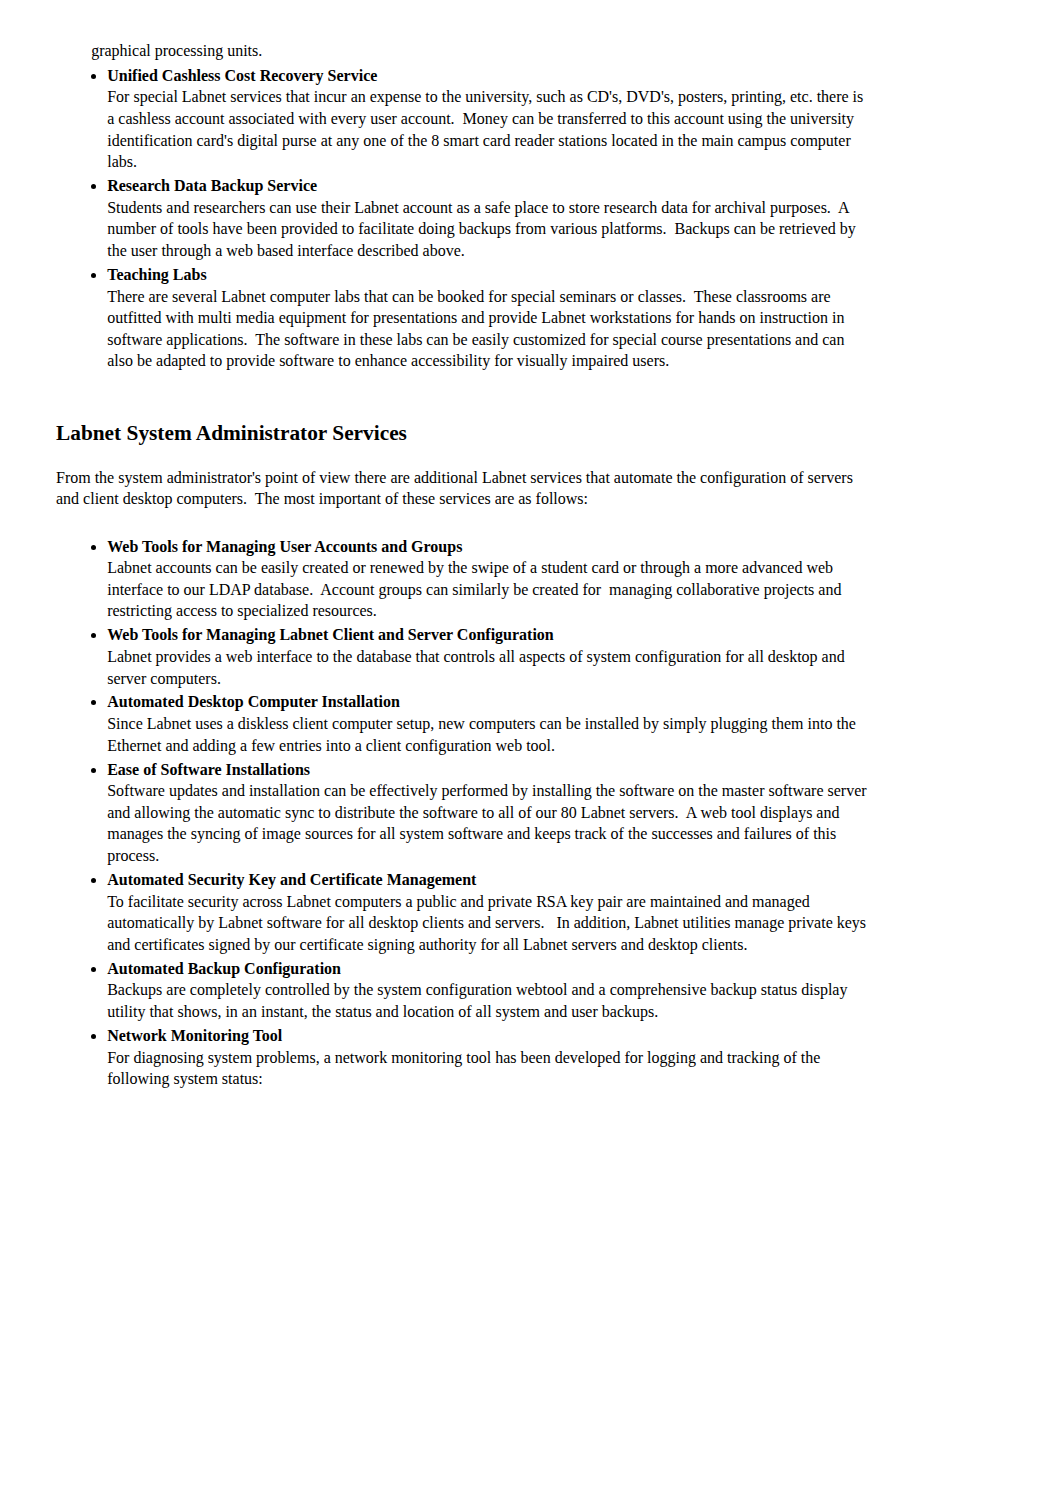graphical processing units.
Unified Cashless Cost Recovery Service
For special Labnet services that incur an expense to the university, such as CD's, DVD's, posters, printing, etc. there is a cashless account associated with every user account. Money can be transferred to this account using the university identification card's digital purse at any one of the 8 smart card reader stations located in the main campus computer labs.
Research Data Backup Service
Students and researchers can use their Labnet account as a safe place to store research data for archival purposes. A number of tools have been provided to facilitate doing backups from various platforms. Backups can be retrieved by the user through a web based interface described above.
Teaching Labs
There are several Labnet computer labs that can be booked for special seminars or classes. These classrooms are outfitted with multi media equipment for presentations and provide Labnet workstations for hands on instruction in software applications. The software in these labs can be easily customized for special course presentations and can also be adapted to provide software to enhance accessibility for visually impaired users.
Labnet System Administrator Services
From the system administrator's point of view there are additional Labnet services that automate the configuration of servers and client desktop computers. The most important of these services are as follows:
Web Tools for Managing User Accounts and Groups
Labnet accounts can be easily created or renewed by the swipe of a student card or through a more advanced web interface to our LDAP database. Account groups can similarly be created for managing collaborative projects and restricting access to specialized resources.
Web Tools for Managing Labnet Client and Server Configuration
Labnet provides a web interface to the database that controls all aspects of system configuration for all desktop and server computers.
Automated Desktop Computer Installation
Since Labnet uses a diskless client computer setup, new computers can be installed by simply plugging them into the Ethernet and adding a few entries into a client configuration web tool.
Ease of Software Installations
Software updates and installation can be effectively performed by installing the software on the master software server and allowing the automatic sync to distribute the software to all of our 80 Labnet servers. A web tool displays and manages the syncing of image sources for all system software and keeps track of the successes and failures of this process.
Automated Security Key and Certificate Management
To facilitate security across Labnet computers a public and private RSA key pair are maintained and managed automatically by Labnet software for all desktop clients and servers. In addition, Labnet utilities manage private keys and certificates signed by our certificate signing authority for all Labnet servers and desktop clients.
Automated Backup Configuration
Backups are completely controlled by the system configuration webtool and a comprehensive backup status display utility that shows, in an instant, the status and location of all system and user backups.
Network Monitoring Tool
For diagnosing system problems, a network monitoring tool has been developed for logging and tracking of the following system status: